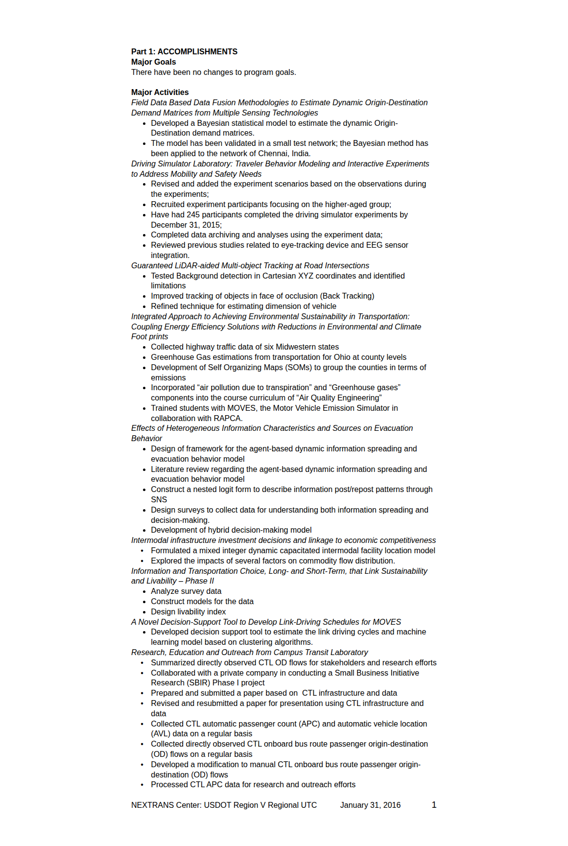Part 1: ACCOMPLISHMENTS
Major Goals
There have been no changes to program goals.
Major Activities
Field Data Based Data Fusion Methodologies to Estimate Dynamic Origin-Destination Demand Matrices from Multiple Sensing Technologies
Developed a Bayesian statistical model to estimate the dynamic Origin-Destination demand matrices.
The model has been validated in a small test network; the Bayesian method has been applied to the network of Chennai, India.
Driving Simulator Laboratory: Traveler Behavior Modeling and Interactive Experiments to Address Mobility and Safety Needs
Revised and added the experiment scenarios based on the observations during the experiments;
Recruited experiment participants focusing on the higher-aged group;
Have had 245 participants completed the driving simulator experiments by December 31, 2015;
Completed data archiving and analyses using the experiment data;
Reviewed previous studies related to eye-tracking device and EEG sensor integration.
Guaranteed LiDAR-aided Multi-object Tracking at Road Intersections
Tested Background detection in Cartesian XYZ coordinates and identified limitations
Improved tracking of objects in face of occlusion (Back Tracking)
Refined technique for estimating dimension of vehicle
Integrated Approach to Achieving Environmental Sustainability in Transportation: Coupling Energy Efficiency Solutions with Reductions in Environmental and Climate Foot prints
Collected highway traffic data of six Midwestern states
Greenhouse Gas estimations from transportation for Ohio at county levels
Development of Self Organizing Maps (SOMs) to group the counties in terms of emissions
Incorporated “air pollution due to transpiration” and “Greenhouse gases” components into the course curriculum of “Air Quality Engineering”
Trained students with MOVES, the Motor Vehicle Emission Simulator in collaboration with RAPCA.
Effects of Heterogeneous Information Characteristics and Sources on Evacuation Behavior
Design of framework for the agent-based dynamic information spreading and evacuation behavior model
Literature review regarding the agent-based dynamic information spreading and evacuation behavior model
Construct a nested logit form to describe information post/repost patterns through SNS
Design surveys to collect data for understanding both information spreading and decision-making.
Development of hybrid decision-making model
Intermodal infrastructure investment decisions and linkage to economic competitiveness
Formulated a mixed integer dynamic capacitated intermodal facility location model
Explored the impacts of several factors on commodity flow distribution.
Information and Transportation Choice, Long- and Short-Term, that Link Sustainability and Livability – Phase II
Analyze survey data
Construct models for the data
Design livability index
A Novel Decision-Support Tool to Develop Link-Driving Schedules for MOVES
Developed decision support tool to estimate the link driving cycles and machine learning model based on clustering algorithms.
Research, Education and Outreach from Campus Transit Laboratory
Summarized directly observed CTL OD flows for stakeholders and research efforts
Collaborated with a private company in conducting a Small Business Initiative Research (SBIR) Phase I project
Prepared and submitted a paper based on CTL infrastructure and data
Revised and resubmitted a paper for presentation using CTL infrastructure and data
Collected CTL automatic passenger count (APC) and automatic vehicle location (AVL) data on a regular basis
Collected directly observed CTL onboard bus route passenger origin-destination (OD) flows on a regular basis
Developed a modification to manual CTL onboard bus route passenger origin-destination (OD) flows
Processed CTL APC data for research and outreach efforts
NEXTRANS Center: USDOT Region V Regional UTC January 31, 2016 1